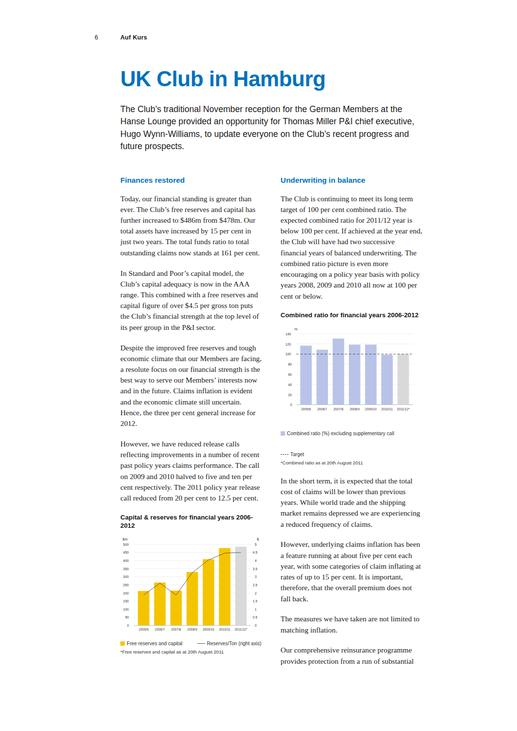6 Auf Kurs
UK Club in Hamburg
The Club’s traditional November reception for the German Members at the Hanse Lounge provided an opportunity for Thomas Miller P&I chief executive, Hugo Wynn-Williams, to update everyone on the Club’s recent progress and future prospects.
Finances restored
Today, our financial standing is greater than ever. The Club’s free reserves and capital has further increased to $486m from $478m. Our total assets have increased by 15 per cent in just two years. The total funds ratio to total outstanding claims now stands at 161 per cent.
In Standard and Poor’s capital model, the Club’s capital adequacy is now in the AAA range. This combined with a free reserves and capital figure of over $4.5 per gross ton puts the Club’s financial strength at the top level of its peer group in the P&I sector.
Despite the improved free reserves and tough economic climate that our Members are facing, a resolute focus on our financial strength is the best way to serve our Members’ interests now and in the future. Claims inflation is evident and the economic climate still uncertain. Hence, the three per cent general increase for 2012.
However, we have reduced release calls reflecting improvements in a number of recent past policy years claims performance. The call on 2009 and 2010 halved to five and ten per cent respectively. The 2011 policy year release call reduced from 20 per cent to 12.5 per cent.
Capital & reserves for financial years 2006-2012
$m $ 500 450 400 350 300 250 200 150 100 50 0 5 4.5 4 3.5 3 2.5 2 1.5 1 0.5 0 2005/6 2006/7 2007/8 2008/9 2009/10 2010/11 2011/12*
Free reserves and capital Reserves/Ton (right axis)
*Free reserves and capital as at 20th August 2011
Underwriting in balance
The Club is continuing to meet its long term target of 100 per cent combined ratio. The expected combined ratio for 2011/12 year is below 100 per cent. If achieved at the year end, the Club will have had two successive financial years of balanced underwriting. The combined ratio picture is even more encouraging on a policy year basis with policy years 2008, 2009 and 2010 all now at 100 per cent or below.
Combined ratio for financial years 2006-2012
% 140 120 100 80 60 40 20 0 2005/6 2006/7 2007/8 2008/9 2009/10 2010/11 2011/12*
Combined ratio (%) excluding supplementary call Target
*Combined ratio as at 20th August 2011
In the short term, it is expected that the total cost of claims will be lower than previous years. While world trade and the shipping market remains depressed we are experiencing a reduced frequency of claims.
However, underlying claims inflation has been a feature running at about five per cent each year, with some categories of claim inflating at rates of up to 15 per cent. It is important, therefore, that the overall premium does not fall back.
The measures we have taken are not limited to matching inflation.
Our comprehensive reinsurance programme provides protection from a run of substantial